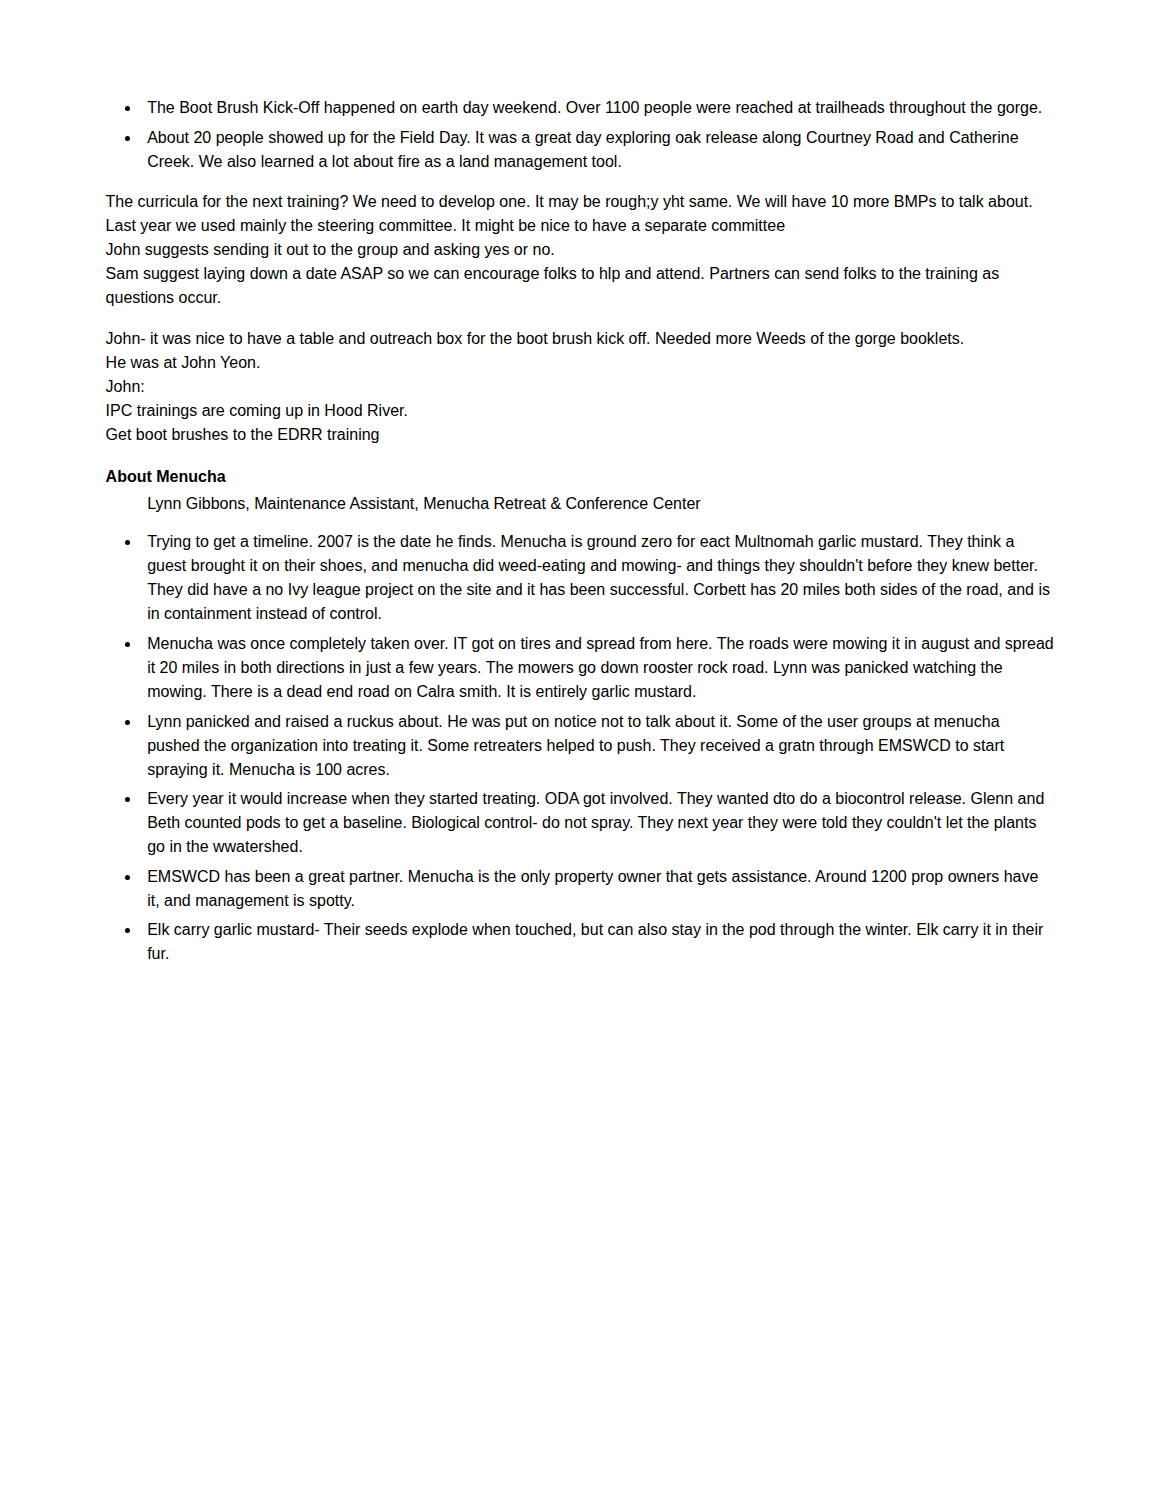The Boot Brush Kick-Off happened on earth day weekend. Over 1100 people were reached at trailheads throughout the gorge.
About 20 people showed up for the Field Day. It was a great day exploring oak release along Courtney Road and Catherine Creek. We also learned a lot about fire as a land management tool.
The curricula for the next training? We need to develop one. It may be rough;y yht same. We will have 10 more BMPs to talk about.
Last year we used mainly the steering committee. It might be nice to have a separate committee
John suggests sending it out to the group and asking yes or no.
Sam suggest laying down a date ASAP so we can encourage folks to hlp and attend. Partners can send folks to the training as questions occur.
John- it was nice to have a table and outreach box for the boot brush kick off. Needed more Weeds of the gorge booklets.
He was at John Yeon.
John:
IPC trainings are coming up in Hood River.
Get boot brushes to the EDRR training
About Menucha
Lynn Gibbons, Maintenance Assistant, Menucha Retreat & Conference Center
Trying to get a timeline. 2007 is the date he finds. Menucha is ground zero for eact Multnomah garlic mustard. They think a guest brought it on their shoes, and menucha did weed-eating and mowing- and things they shouldn't before they knew better. They did have a no Ivy league project on the site and it has been successful. Corbett has 20 miles both sides of the road, and is in containment instead of control.
Menucha was once completely taken over. IT got on tires and spread from here. The roads were mowing it in august and spread it 20 miles in both directions in just a few years. The mowers go down rooster rock road. Lynn was panicked watching the mowing. There is a dead end road on Calra smith. It is entirely garlic mustard.
Lynn panicked and raised a ruckus about. He was put on notice not to talk about it. Some of the user groups at menucha pushed the organization into treating it. Some retreaters helped to push. They received a gratn through EMSWCD to start spraying it. Menucha is 100 acres.
Every year it would increase when they started treating. ODA got involved. They wanted dto do a biocontrol release. Glenn and Beth counted pods to get a baseline. Biological control- do not spray. They next year they were told they couldn't let the plants go in the wwatershed.
EMSWCD has been a great partner. Menucha is the only property owner that gets assistance. Around 1200 prop owners have it, and management is spotty.
Elk carry garlic mustard- Their seeds explode when touched, but can also stay in the pod through the winter. Elk carry it in their fur.